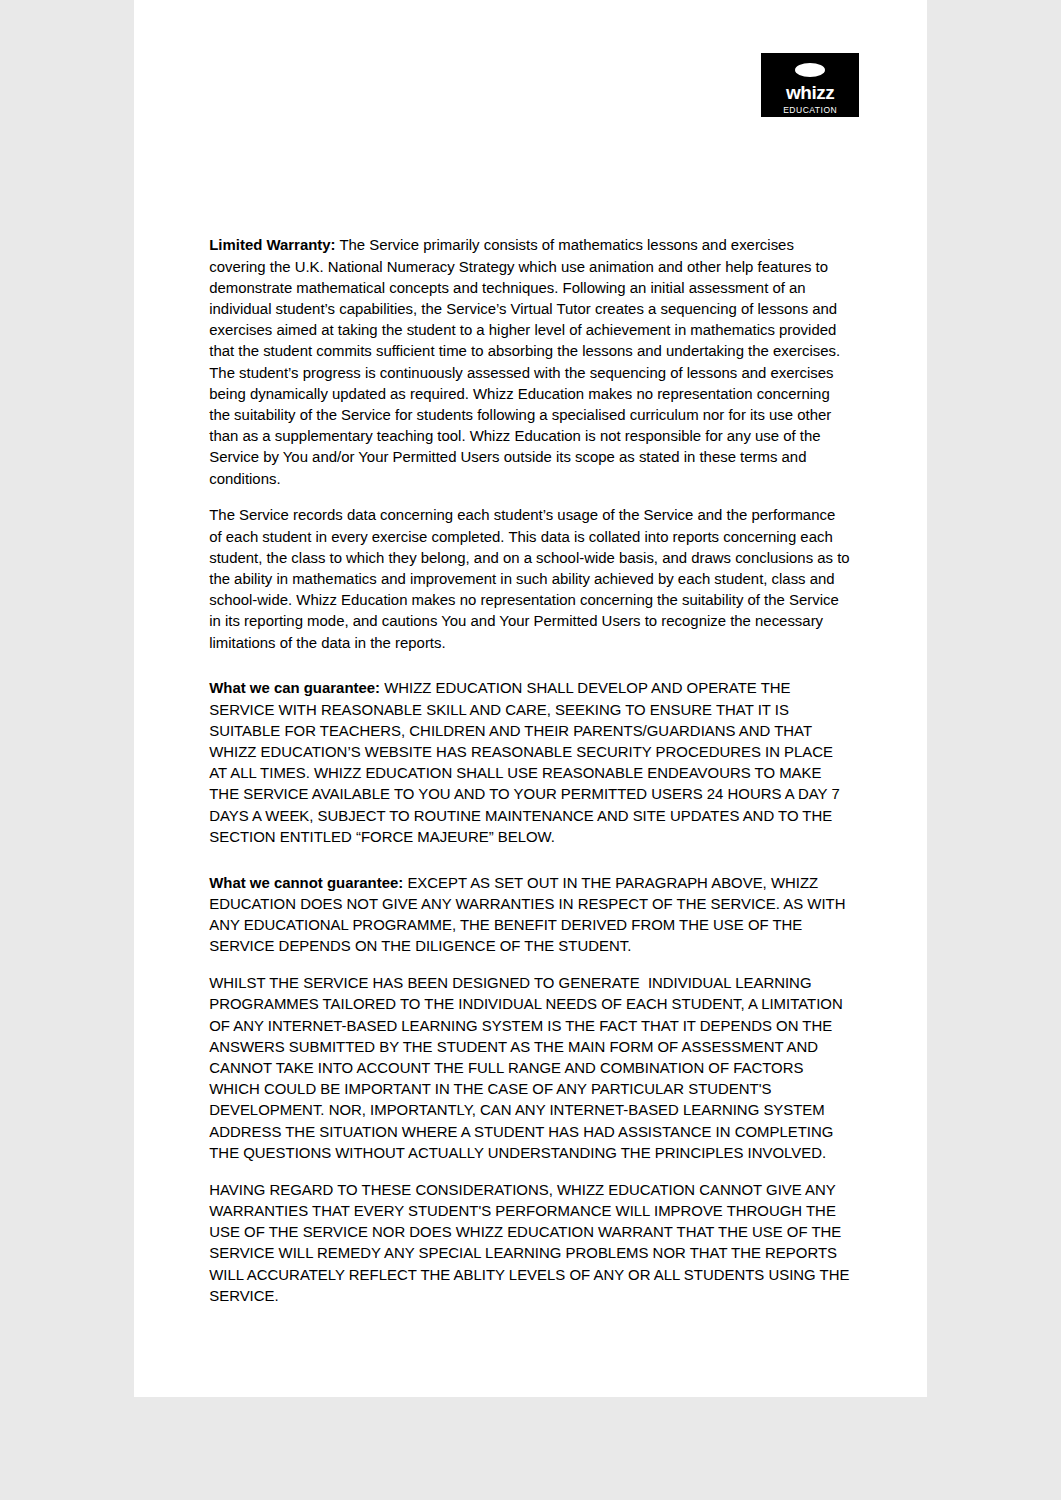whizz
EDUCATION
Limited Warranty: The Service primarily consists of mathematics lessons and exercises covering the U.K. National Numeracy Strategy which use animation and other help features to demonstrate mathematical concepts and techniques. Following an initial assessment of an individual student’s capabilities, the Service’s Virtual Tutor creates a sequencing of lessons and exercises aimed at taking the student to a higher level of achievement in mathematics provided that the student commits sufficient time to absorbing the lessons and undertaking the exercises. The student’s progress is continuously assessed with the sequencing of lessons and exercises being dynamically updated as required. Whizz Education makes no representation concerning the suitability of the Service for students following a specialised curriculum nor for its use other than as a supplementary teaching tool. Whizz Education is not responsible for any use of the Service by You and/or Your Permitted Users outside its scope as stated in these terms and conditions.
The Service records data concerning each student’s usage of the Service and the performance of each student in every exercise completed. This data is collated into reports concerning each student, the class to which they belong, and on a school-wide basis, and draws conclusions as to the ability in mathematics and improvement in such ability achieved by each student, class and school-wide. Whizz Education makes no representation concerning the suitability of the Service in its reporting mode, and cautions You and Your Permitted Users to recognize the necessary limitations of the data in the reports.
What we can guarantee: Whizz Education shall develop and operate the Service with reasonable skill and care, seeking to ensure that it is suitable for teachers, children and their parents/guardians and that Whizz Education’s website has reasonable security procedures in place at all times. Whizz Education shall use reasonable endeavours to make the Service available to You and to Your Permitted Users 24 hours a day 7 days a week, subject to routine maintenance and site updates and to the section entitled “Force Majeure” below.
What we cannot guarantee: Except as set out in the paragraph above, Whizz Education does not give any warranties in respect of the Service. As with any educational programme, the benefit derived from the use of the Service depends on the diligence of the student.
Whilst the Service has been designed to generate individual learning programmes tailored to the individual needs of each student, a limitation of any internet-based learning system is the fact that it depends on the answers submitted by the student as the main form of assessment and cannot take into account the full range and combination of factors which could be important in the case of any particular student's development. Nor, importantly, can any internet-based learning system address the situation where a student has had assistance in completing the questions without actually understanding the principles involved.
Having regard to these considerations, Whizz Education cannot give any warranties that every student's performance will improve through the use of the Service nor does Whizz Education warrant that the use of the Service will remedy any special learning problems nor that the reports will accurately reflect the ablity levels of any or all students using the Service.